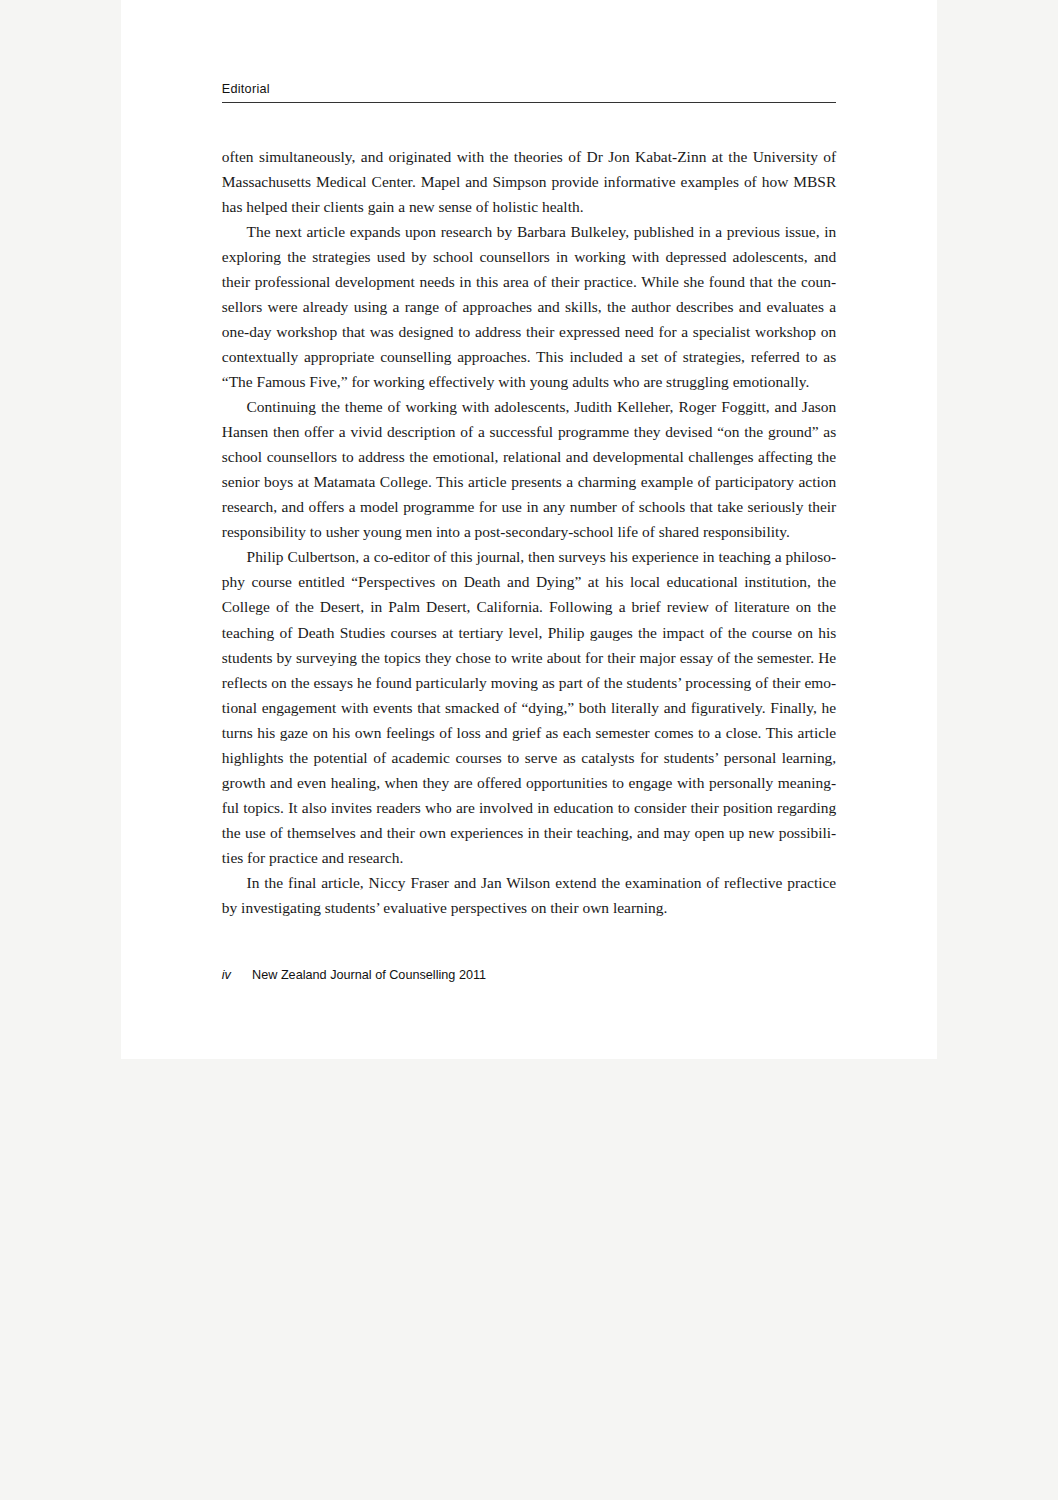Editorial
often simultaneously, and originated with the theories of Dr Jon Kabat-Zinn at the University of Massachusetts Medical Center. Mapel and Simpson provide informative examples of how MBSR has helped their clients gain a new sense of holistic health.
The next article expands upon research by Barbara Bulkeley, published in a previous issue, in exploring the strategies used by school counsellors in working with depressed adolescents, and their professional development needs in this area of their practice. While she found that the counsellors were already using a range of approaches and skills, the author describes and evaluates a one-day workshop that was designed to address their expressed need for a specialist workshop on contextually appropriate counselling approaches. This included a set of strategies, referred to as “The Famous Five,” for working effectively with young adults who are struggling emotionally.
Continuing the theme of working with adolescents, Judith Kelleher, Roger Foggitt, and Jason Hansen then offer a vivid description of a successful programme they devised “on the ground” as school counsellors to address the emotional, relational and developmental challenges affecting the senior boys at Matamata College. This article presents a charming example of participatory action research, and offers a model programme for use in any number of schools that take seriously their responsibility to usher young men into a post-secondary-school life of shared responsibility.
Philip Culbertson, a co-editor of this journal, then surveys his experience in teaching a philosophy course entitled “Perspectives on Death and Dying” at his local educational institution, the College of the Desert, in Palm Desert, California. Following a brief review of literature on the teaching of Death Studies courses at tertiary level, Philip gauges the impact of the course on his students by surveying the topics they chose to write about for their major essay of the semester. He reflects on the essays he found particularly moving as part of the students’ processing of their emotional engagement with events that smacked of “dying,” both literally and figuratively. Finally, he turns his gaze on his own feelings of loss and grief as each semester comes to a close. This article highlights the potential of academic courses to serve as catalysts for students’ personal learning, growth and even healing, when they are offered opportunities to engage with personally meaningful topics. It also invites readers who are involved in education to consider their position regarding the use of themselves and their own experiences in their teaching, and may open up new possibilities for practice and research.
In the final article, Niccy Fraser and Jan Wilson extend the examination of reflective practice by investigating students’ evaluative perspectives on their own learning.
iv New Zealand Journal of Counselling 2011